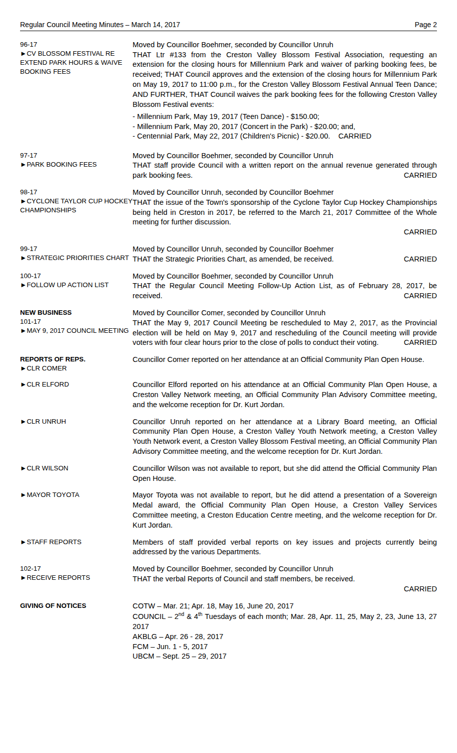Regular Council Meeting Minutes – March 14, 2017 Page 2
| 96-17 ►CV BLOSSOM FESTIVAL RE EXTEND PARK HOURS & WAIVE BOOKING FEES | Moved by Councillor Boehmer, seconded by Councillor Unruh THAT Ltr #133 from the Creston Valley Blossom Festival Association, requesting an extension for the closing hours for Millennium Park and waiver of parking booking fees, be received; THAT Council approves and the extension of the closing hours for Millennium Park on May 19, 2017 to 11:00 p.m., for the Creston Valley Blossom Festival Annual Teen Dance; AND FURTHER, THAT Council waives the park booking fees for the following Creston Valley Blossom Festival events: - Millennium Park, May 19, 2017 (Teen Dance) - $150.00; - Millennium Park, May 20, 2017 (Concert in the Park) - $20.00; and, - Centennial Park, May 22, 2017 (Children's Picnic) - $20.00. CARRIED |
| 97-17 ►PARK BOOKING FEES | Moved by Councillor Boehmer, seconded by Councillor Unruh THAT staff provide Council with a written report on the annual revenue generated through park booking fees. CARRIED |
| 98-17 ►CYCLONE TAYLOR CUP HOCKEY CHAMPIONSHIPS | Moved by Councillor Unruh, seconded by Councillor Boehmer THAT the issue of the Town's sponsorship of the Cyclone Taylor Cup Hockey Championships being held in Creston in 2017, be referred to the March 21, 2017 Committee of the Whole meeting for further discussion. CARRIED |
| 99-17 ►STRATEGIC PRIORITIES CHART | Moved by Councillor Unruh, seconded by Councillor Boehmer THAT the Strategic Priorities Chart, as amended, be received. CARRIED |
| 100-17 ►FOLLOW UP ACTION LIST | Moved by Councillor Boehmer, seconded by Councillor Unruh THAT the Regular Council Meeting Follow-Up Action List, as of February 28, 2017, be received. CARRIED |
| NEW BUSINESS 101-17 ►MAY 9, 2017 COUNCIL MEETING | Moved by Councillor Comer, seconded by Councillor Unruh THAT the May 9, 2017 Council Meeting be rescheduled to May 2, 2017, as the Provincial election will be held on May 9, 2017 and rescheduling of the Council meeting will provide voters with four clear hours prior to the close of polls to conduct their voting. CARRIED |
| REPORTS OF REPS. ►CLR COMER | Councillor Comer reported on her attendance at an Official Community Plan Open House. |
| ►CLR ELFORD | Councillor Elford reported on his attendance at an Official Community Plan Open House, a Creston Valley Network meeting, an Official Community Plan Advisory Committee meeting, and the welcome reception for Dr. Kurt Jordan. |
| ►CLR UNRUH | Councillor Unruh reported on her attendance at a Library Board meeting, an Official Community Plan Open House, a Creston Valley Youth Network meeting, a Creston Valley Youth Network event, a Creston Valley Blossom Festival meeting, an Official Community Plan Advisory Committee meeting, and the welcome reception for Dr. Kurt Jordan. |
| ►CLR WILSON | Councillor Wilson was not available to report, but she did attend the Official Community Plan Open House. |
| ►MAYOR TOYOTA | Mayor Toyota was not available to report, but he did attend a presentation of a Sovereign Medal award, the Official Community Plan Open House, a Creston Valley Services Committee meeting, a Creston Education Centre meeting, and the welcome reception for Dr. Kurt Jordan. |
| ►STAFF REPORTS | Members of staff provided verbal reports on key issues and projects currently being addressed by the various Departments. |
| 102-17 ►RECEIVE REPORTS | Moved by Councillor Boehmer, seconded by Councillor Unruh THAT the verbal Reports of Council and staff members, be received. CARRIED |
| GIVING OF NOTICES | COTW – Mar. 21; Apr. 18, May 16, June 20, 2017 COUNCIL – 2 nd & 4 th Tuesdays of each month; Mar. 28, Apr. 11, 25, May 2, 23, June 13, 27 2017 AKBLG – Apr. 26 - 28, 2017 FCM – Jun. 1 - 5, 2017 UBCM – Sept. 25 – 29, 2017 |